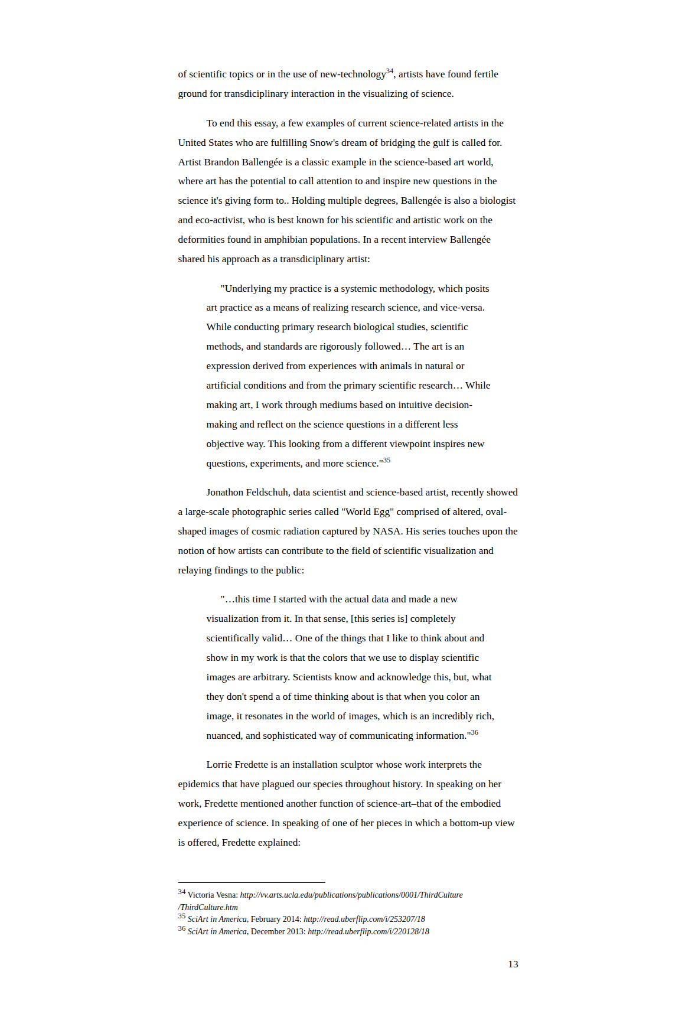of scientific topics or in the use of new-technology34, artists have found fertile ground for transdiciplinary interaction in the visualizing of science.
To end this essay, a few examples of current science-related artists in the United States who are fulfilling Snow's dream of bridging the gulf is called for. Artist Brandon Ballengée is a classic example in the science-based art world, where art has the potential to call attention to and inspire new questions in the science it's giving form to.. Holding multiple degrees, Ballengée is also a biologist and eco-activist, who is best known for his scientific and artistic work on the deformities found in amphibian populations. In a recent interview Ballengée shared his approach as a transdiciplinary artist:
"Underlying my practice is a systemic methodology, which posits art practice as a means of realizing research science, and vice-versa. While conducting primary research biological studies, scientific methods, and standards are rigorously followed… The art is an expression derived from experiences with animals in natural or artificial conditions and from the primary scientific research… While making art, I work through mediums based on intuitive decision-making and reflect on the science questions in a different less objective way. This looking from a different viewpoint inspires new questions, experiments, and more science."35
Jonathon Feldschuh, data scientist and science-based artist, recently showed a large-scale photographic series called "World Egg" comprised of altered, oval-shaped images of cosmic radiation captured by NASA. His series touches upon the notion of how artists can contribute to the field of scientific visualization and relaying findings to the public:
"…this time I started with the actual data and made a new visualization from it. In that sense, [this series is] completely scientifically valid… One of the things that I like to think about and show in my work is that the colors that we use to display scientific images are arbitrary. Scientists know and acknowledge this, but, what they don't spend a of time thinking about is that when you color an image, it resonates in the world of images, which is an incredibly rich, nuanced, and sophisticated way of communicating information."36
Lorrie Fredette is an installation sculptor whose work interprets the epidemics that have plagued our species throughout history. In speaking on her work, Fredette mentioned another function of science-art–that of the embodied experience of science. In speaking of one of her pieces in which a bottom-up view is offered, Fredette explained:
34 Victoria Vesna: http://vv.arts.ucla.edu/publications/publications/0001/ThirdCulture /ThirdCulture.htm
35 SciArt in America, February 2014: http://read.uberflip.com/i/253207/18
36 SciArt in America, December 2013: http://read.uberflip.com/i/220128/18
13